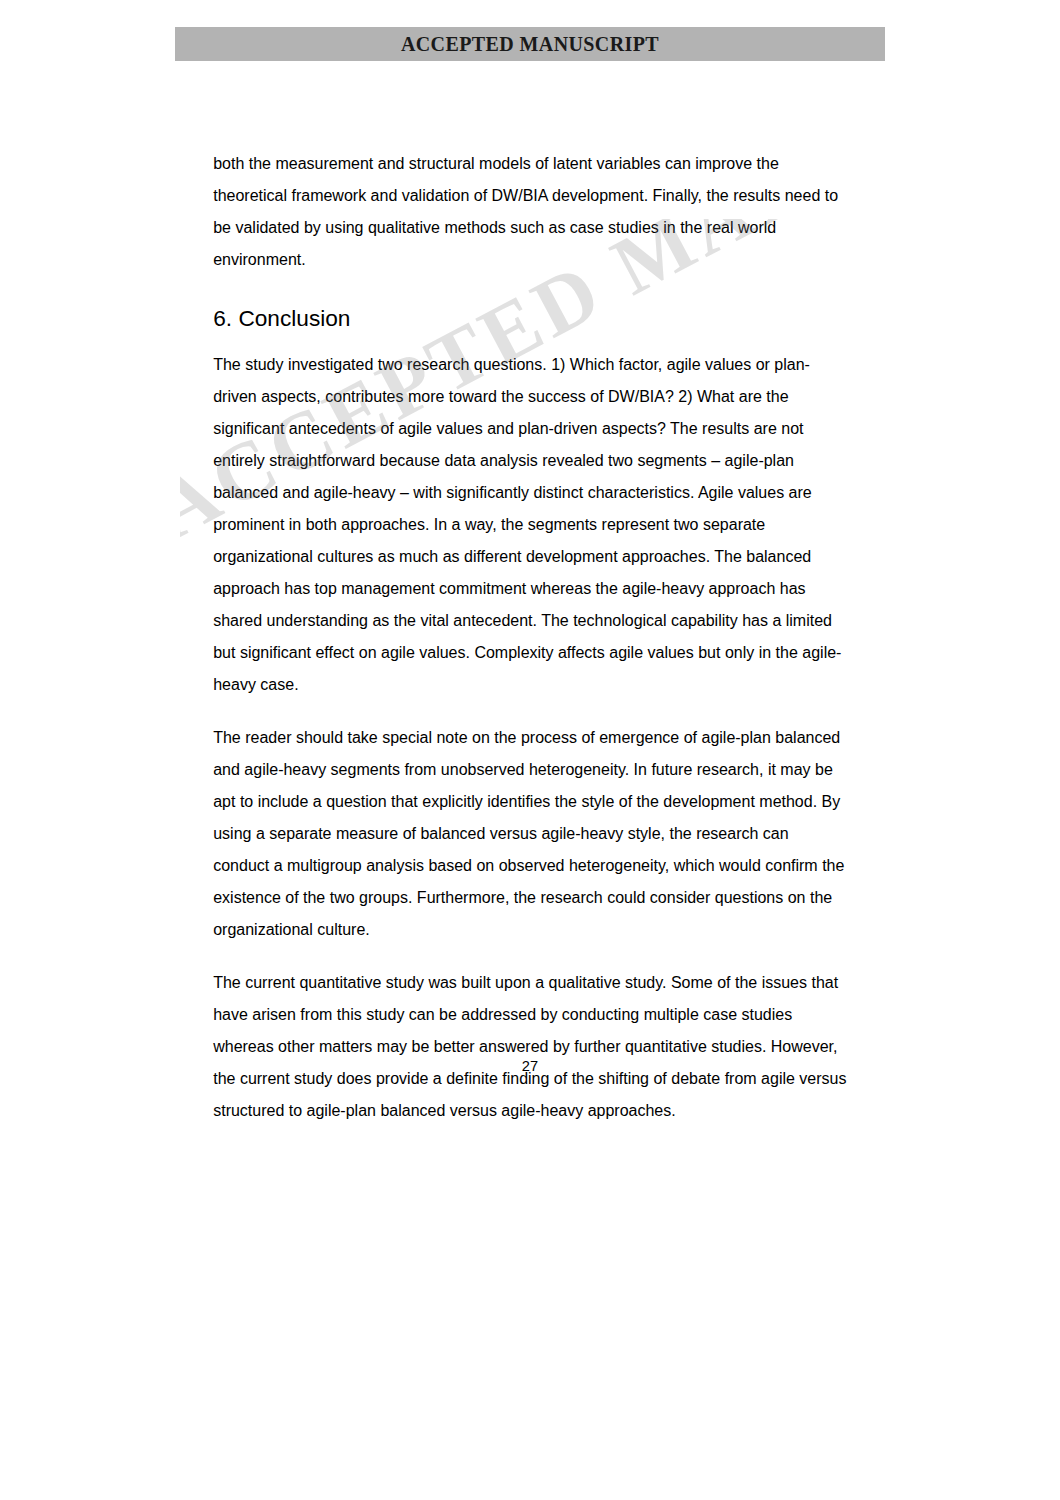ACCEPTED MANUSCRIPT
ACCEPTED MANUSCRIPT
both the measurement and structural models of latent variables can improve the theoretical framework and validation of DW/BIA development. Finally, the results need to be validated by using qualitative methods such as case studies in the real world environment.
6. Conclusion
The study investigated two research questions. 1) Which factor, agile values or plan-driven aspects, contributes more toward the success of DW/BIA? 2) What are the significant antecedents of agile values and plan-driven aspects? The results are not entirely straightforward because data analysis revealed two segments – agile-plan balanced and agile-heavy – with significantly distinct characteristics. Agile values are prominent in both approaches. In a way, the segments represent two separate organizational cultures as much as different development approaches. The balanced approach has top management commitment whereas the agile-heavy approach has shared understanding as the vital antecedent. The technological capability has a limited but significant effect on agile values. Complexity affects agile values but only in the agile-heavy case.
The reader should take special note on the process of emergence of agile-plan balanced and agile-heavy segments from unobserved heterogeneity. In future research, it may be apt to include a question that explicitly identifies the style of the development method. By using a separate measure of balanced versus agile-heavy style, the research can conduct a multigroup analysis based on observed heterogeneity, which would confirm the existence of the two groups. Furthermore, the research could consider questions on the organizational culture.
The current quantitative study was built upon a qualitative study. Some of the issues that have arisen from this study can be addressed by conducting multiple case studies whereas other matters may be better answered by further quantitative studies. However, the current study does provide a definite finding of the shifting of debate from agile versus structured to agile-plan balanced versus agile-heavy approaches.
27